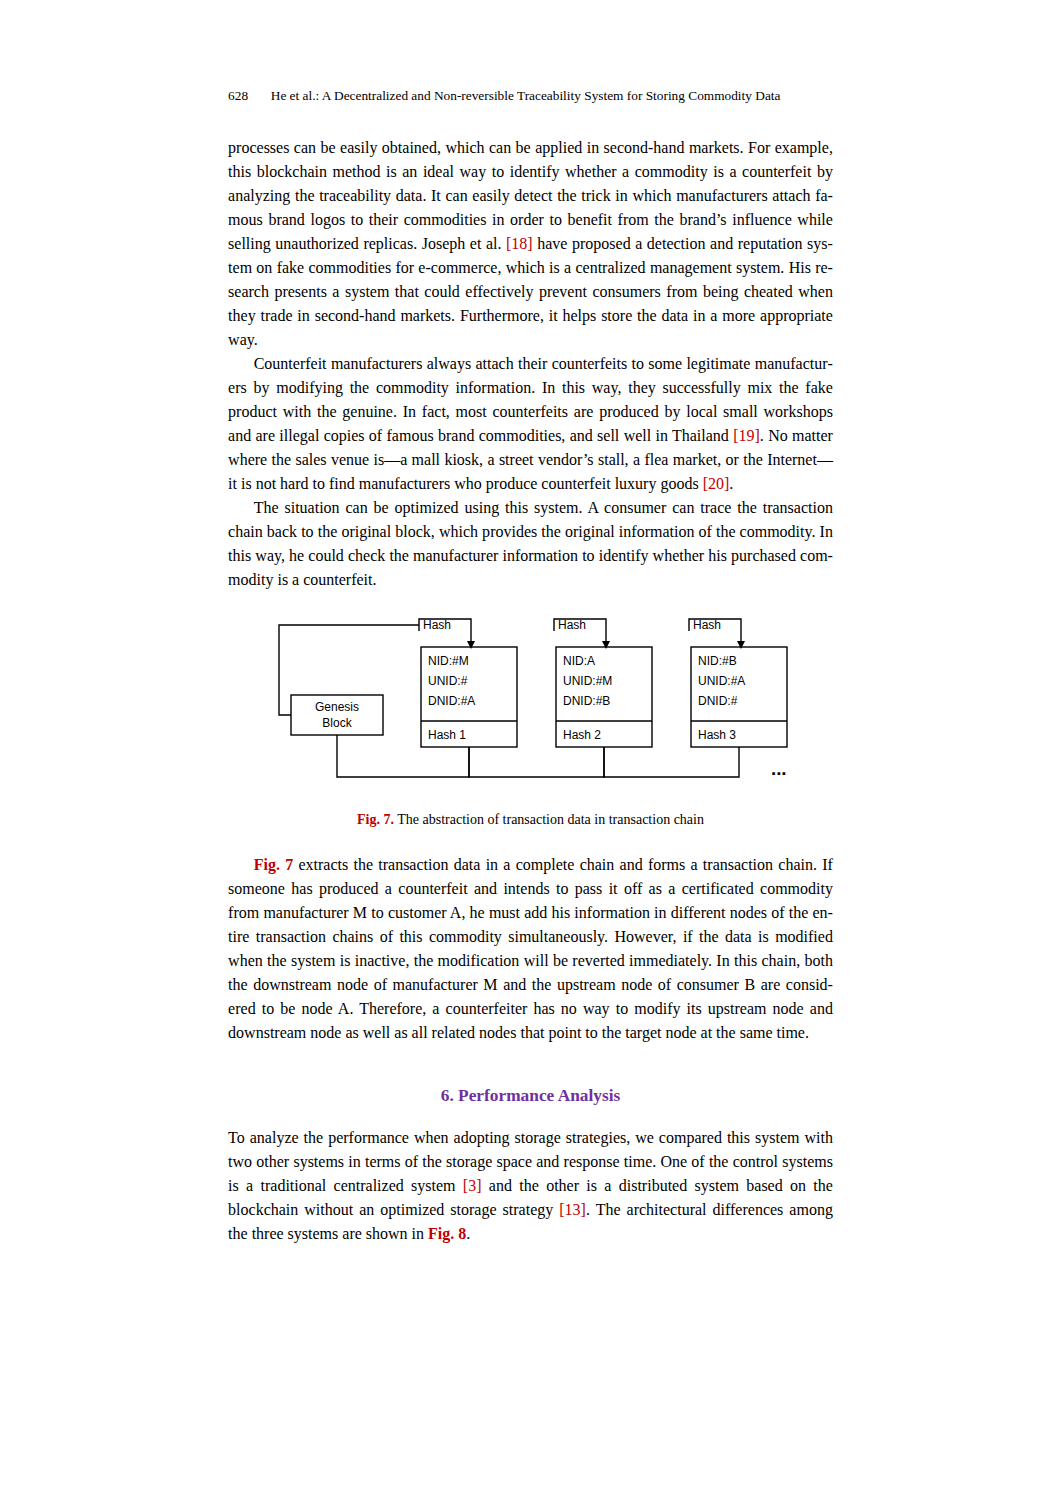628 He et al.: A Decentralized and Non-reversible Traceability System for Storing Commodity Data
processes can be easily obtained, which can be applied in second-hand markets. For example, this blockchain method is an ideal way to identify whether a commodity is a counterfeit by analyzing the traceability data. It can easily detect the trick in which manufacturers attach famous brand logos to their commodities in order to benefit from the brand’s influence while selling unauthorized replicas. Joseph et al. [18] have proposed a detection and reputation system on fake commodities for e-commerce, which is a centralized management system. His research presents a system that could effectively prevent consumers from being cheated when they trade in second-hand markets. Furthermore, it helps store the data in a more appropriate way.
Counterfeit manufacturers always attach their counterfeits to some legitimate manufacturers by modifying the commodity information. In this way, they successfully mix the fake product with the genuine. In fact, most counterfeits are produced by local small workshops and are illegal copies of famous brand commodities, and sell well in Thailand [19]. No matter where the sales venue is—a mall kiosk, a street vendor’s stall, a flea market, or the Internet—it is not hard to find manufacturers who produce counterfeit luxury goods [20].
The situation can be optimized using this system. A consumer can trace the transaction chain back to the original block, which provides the original information of the commodity. In this way, he could check the manufacturer information to identify whether his purchased commodity is a counterfeit.
Genesis Block NID:#M UNID:# DNID:#A Hash 1 NID:A UNID:#M DNID:#B Hash 2 NID:#B UNID:#A DNID:# Hash 3 Hash Hash Hash ...
Fig. 7. The abstraction of transaction data in transaction chain
Fig. 7 extracts the transaction data in a complete chain and forms a transaction chain. If someone has produced a counterfeit and intends to pass it off as a certificated commodity from manufacturer M to customer A, he must add his information in different nodes of the entire transaction chains of this commodity simultaneously. However, if the data is modified when the system is inactive, the modification will be reverted immediately. In this chain, both the downstream node of manufacturer M and the upstream node of consumer B are considered to be node A. Therefore, a counterfeiter has no way to modify its upstream node and downstream node as well as all related nodes that point to the target node at the same time.
6. Performance Analysis
To analyze the performance when adopting storage strategies, we compared this system with two other systems in terms of the storage space and response time. One of the control systems is a traditional centralized system [3] and the other is a distributed system based on the blockchain without an optimized storage strategy [13]. The architectural differences among the three systems are shown in Fig. 8.